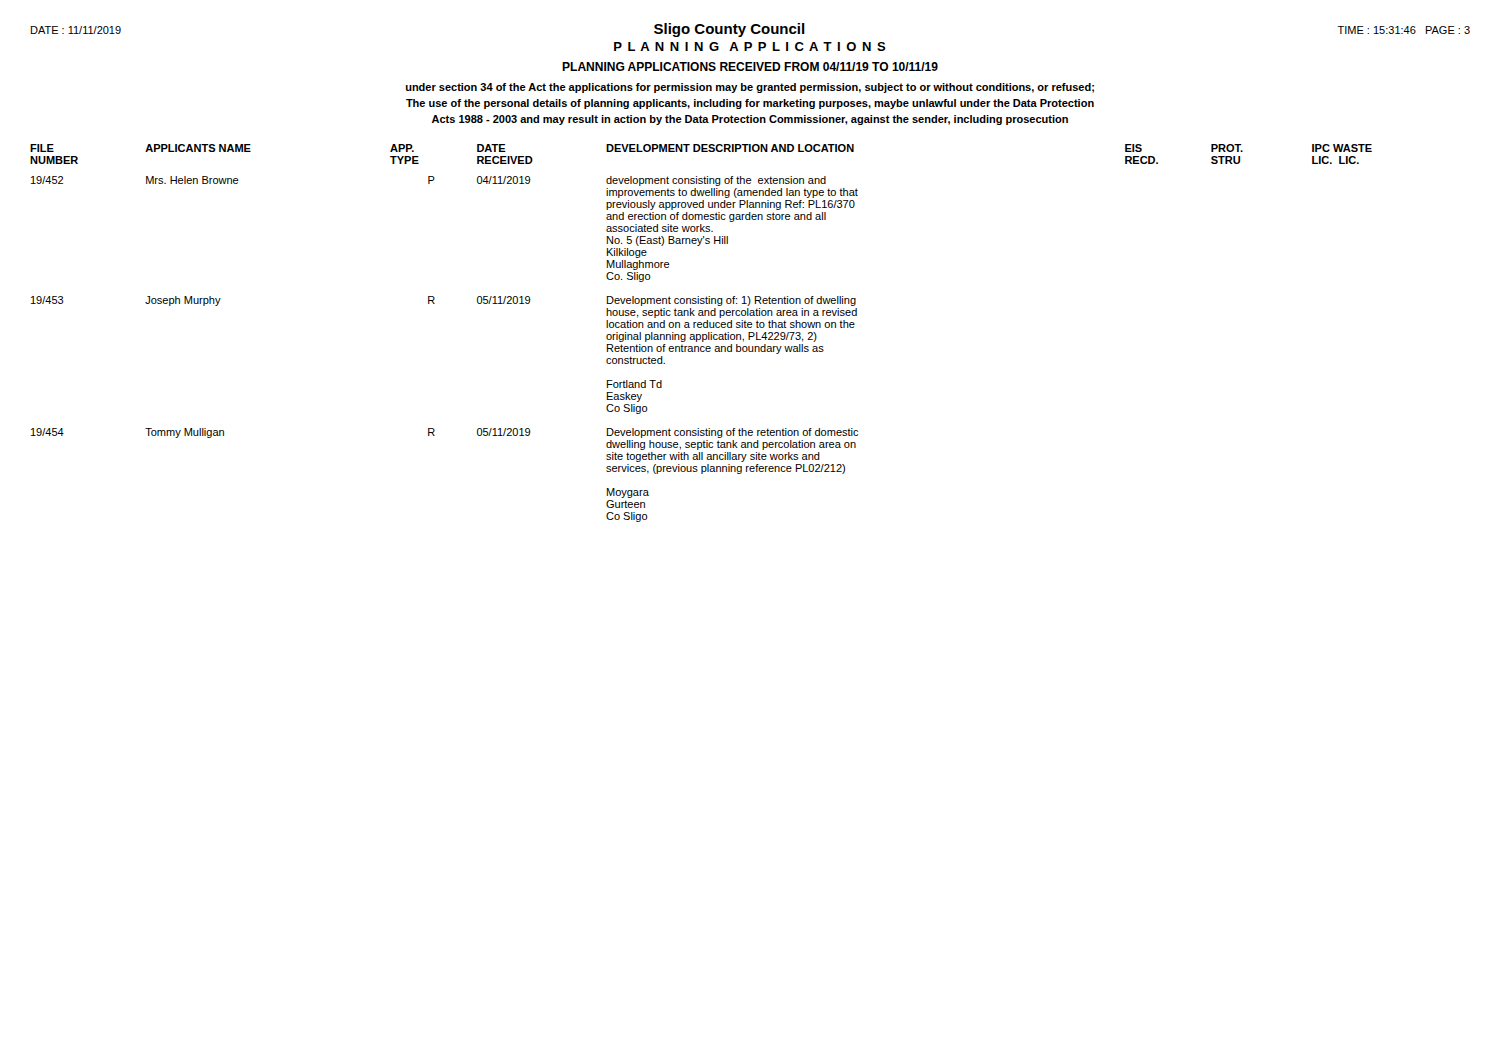DATE : 11/11/2019 Sligo County Council TIME : 15:31:46 PAGE : 3
P L A N N I N G A P P L I C A T I O N S
PLANNING APPLICATIONS RECEIVED FROM 04/11/19 TO 10/11/19
under section 34 of the Act the applications for permission may be granted permission, subject to or without conditions, or refused;
The use of the personal details of planning applicants, including for marketing purposes, maybe unlawful under the Data Protection
Acts 1988 - 2003 and may result in action by the Data Protection Commissioner, against the sender, including prosecution
| FILE NUMBER | APPLICANTS NAME | APP. TYPE | DATE RECEIVED | DEVELOPMENT DESCRIPTION AND LOCATION | EIS RECD. | PROT. STRU | IPC WASTE LIC. LIC. |
| --- | --- | --- | --- | --- | --- | --- | --- |
| 19/452 | Mrs. Helen Browne | P | 04/11/2019 | development consisting of the extension and improvements to dwelling (amended lan type to that previously approved under Planning Ref: PL16/370 and erection of domestic garden store and all associated site works. No. 5 (East) Barney's Hill Kilkiloge Mullaghmore Co. Sligo | | | |
| 19/453 | Joseph Murphy | R | 05/11/2019 | Development consisting of: 1) Retention of dwelling house, septic tank and percolation area in a revised location and on a reduced site to that shown on the original planning application, PL4229/73, 2) Retention of entrance and boundary walls as constructed. Fortland Td Easkey Co Sligo | | | |
| 19/454 | Tommy Mulligan | R | 05/11/2019 | Development consisting of the retention of domestic dwelling house, septic tank and percolation area on site together with all ancillary site works and services, (previous planning reference PL02/212) Moygara Gurteen Co Sligo | | | |